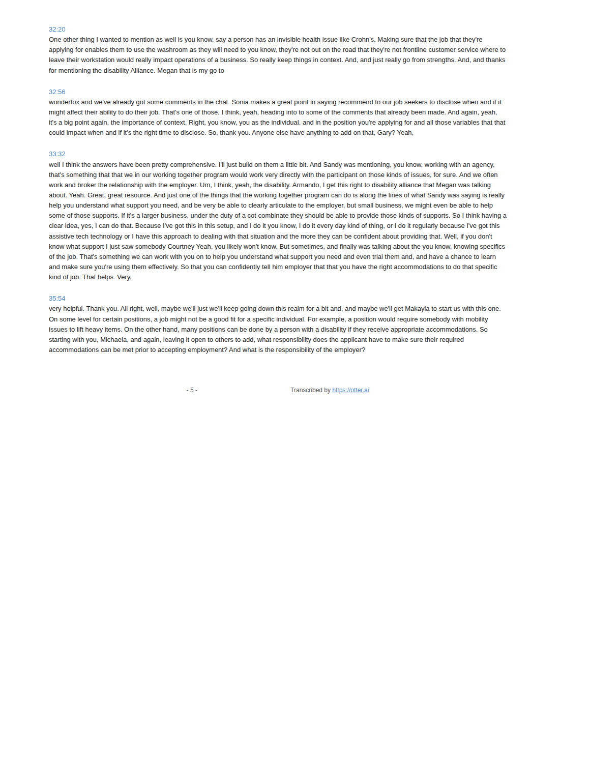32:20
One other thing I wanted to mention as well is you know, say a person has an invisible health issue like Crohn's. Making sure that the job that they're applying for enables them to use the washroom as they will need to you know, they're not out on the road that they're not frontline customer service where to leave their workstation would really impact operations of a business. So really keep things in context. And, and just really go from strengths. And, and thanks for mentioning the disability Alliance. Megan that is my go to
32:56
wonderfox and we've already got some comments in the chat. Sonia makes a great point in saying recommend to our job seekers to disclose when and if it might affect their ability to do their job. That's one of those, I think, yeah, heading into to some of the comments that already been made. And again, yeah, it's a big point again, the importance of context. Right, you know, you as the individual, and in the position you're applying for and all those variables that that could impact when and if it's the right time to disclose. So, thank you. Anyone else have anything to add on that, Gary? Yeah,
33:32
well I think the answers have been pretty comprehensive. I'll just build on them a little bit. And Sandy was mentioning, you know, working with an agency, that's something that that we in our working together program would work very directly with the participant on those kinds of issues, for sure. And we often work and broker the relationship with the employer. Um, I think, yeah, the disability. Armando, I get this right to disability alliance that Megan was talking about. Yeah. Great, great resource. And just one of the things that the working together program can do is along the lines of what Sandy was saying is really help you understand what support you need, and be very be able to clearly articulate to the employer, but small business, we might even be able to help some of those supports. If it's a larger business, under the duty of a cot combinate they should be able to provide those kinds of supports. So I think having a clear idea, yes, I can do that. Because I've got this in this setup, and I do it you know, I do it every day kind of thing, or I do it regularly because I've got this assistive tech technology or I have this approach to dealing with that situation and the more they can be confident about providing that. Well, if you don't know what support I just saw somebody Courtney Yeah, you likely won't know. But sometimes, and finally was talking about the you know, knowing specifics of the job. That's something we can work with you on to help you understand what support you need and even trial them and, and have a chance to learn and make sure you're using them effectively. So that you can confidently tell him employer that that you have the right accommodations to do that specific kind of job. That helps. Very,
35:54
very helpful. Thank you. All right, well, maybe we'll just we'll keep going down this realm for a bit and, and maybe we'll get Makayla to start us with this one. On some level for certain positions, a job might not be a good fit for a specific individual. For example, a position would require somebody with mobility issues to lift heavy items. On the other hand, many positions can be done by a person with a disability if they receive appropriate accommodations. So starting with you, Michaela, and again, leaving it open to others to add, what responsibility does the applicant have to make sure their required accommodations can be met prior to accepting employment? And what is the responsibility of the employer?
- 5 - Transcribed by https://otter.ai